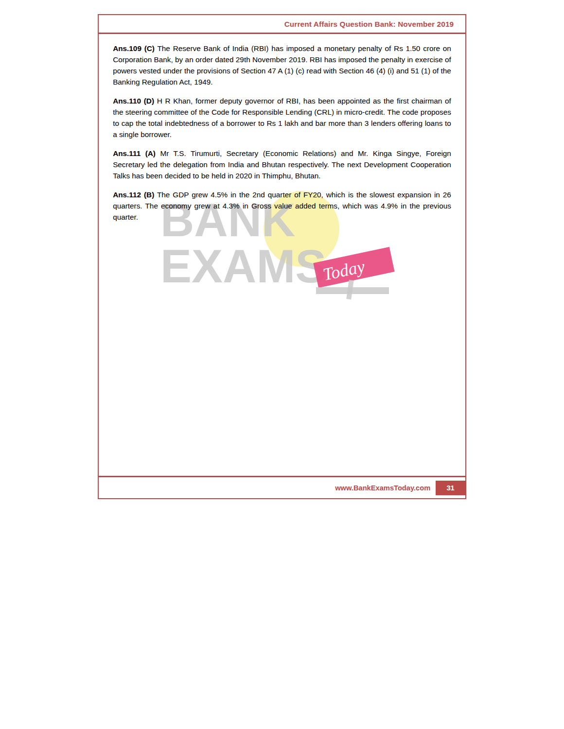Current Affairs Question Bank: November 2019
BANK EXAMS Today
Ans.109 (C) The Reserve Bank of India (RBI) has imposed a monetary penalty of Rs 1.50 crore on Corporation Bank, by an order dated 29th November 2019. RBI has imposed the penalty in exercise of powers vested under the provisions of Section 47 A (1) (c) read with Section 46 (4) (i) and 51 (1) of the Banking Regulation Act, 1949.
Ans.110 (D) H R Khan, former deputy governor of RBI, has been appointed as the first chairman of the steering committee of the Code for Responsible Lending (CRL) in micro-credit. The code proposes to cap the total indebtedness of a borrower to Rs 1 lakh and bar more than 3 lenders offering loans to a single borrower.
Ans.111 (A) Mr T.S. Tirumurti, Secretary (Economic Relations) and Mr. Kinga Singye, Foreign Secretary led the delegation from India and Bhutan respectively. The next Development Cooperation Talks has been decided to be held in 2020 in Thimphu, Bhutan.
Ans.112 (B) The GDP grew 4.5% in the 2nd quarter of FY20, which is the slowest expansion in 26 quarters. The economy grew at 4.3% in Gross value added terms, which was 4.9% in the previous quarter.
www.BankExamsToday.com 31